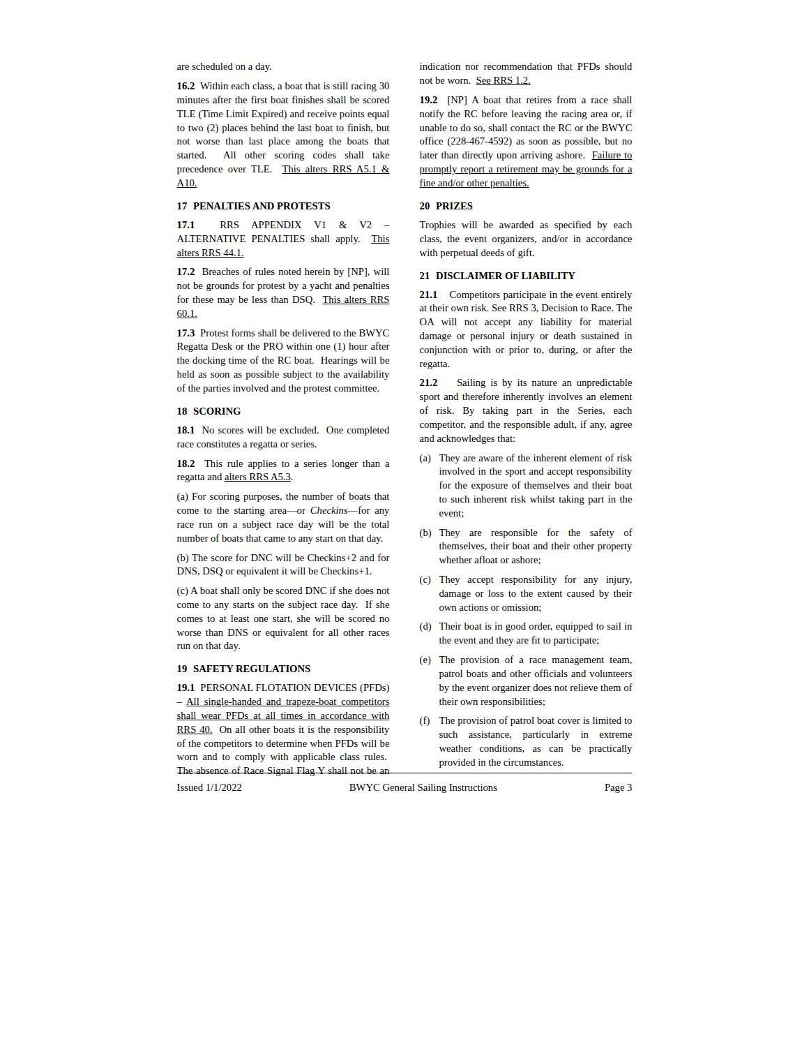are scheduled on a day.
16.2 Within each class, a boat that is still racing 30 minutes after the first boat finishes shall be scored TLE (Time Limit Expired) and receive points equal to two (2) places behind the last boat to finish, but not worse than last place among the boats that started. All other scoring codes shall take precedence over TLE. This alters RRS A5.1 & A10.
17 PENALTIES AND PROTESTS
17.1 RRS APPENDIX V1 & V2 – ALTERNATIVE PENALTIES shall apply. This alters RRS 44.1.
17.2 Breaches of rules noted herein by [NP], will not be grounds for protest by a yacht and penalties for these may be less than DSQ. This alters RRS 60.1.
17.3 Protest forms shall be delivered to the BWYC Regatta Desk or the PRO within one (1) hour after the docking time of the RC boat. Hearings will be held as soon as possible subject to the availability of the parties involved and the protest committee.
18 SCORING
18.1 No scores will be excluded. One completed race constitutes a regatta or series.
18.2 This rule applies to a series longer than a regatta and alters RRS A5.3.
(a) For scoring purposes, the number of boats that come to the starting area—or Checkins—for any race run on a subject race day will be the total number of boats that came to any start on that day.
(b) The score for DNC will be Checkins+2 and for DNS, DSQ or equivalent it will be Checkins+1.
(c) A boat shall only be scored DNC if she does not come to any starts on the subject race day. If she comes to at least one start, she will be scored no worse than DNS or equivalent for all other races run on that day.
19 SAFETY REGULATIONS
19.1 PERSONAL FLOTATION DEVICES (PFDs) – All single-handed and trapeze-boat competitors shall wear PFDs at all times in accordance with RRS 40. On all other boats it is the responsibility of the competitors to determine when PFDs will be worn and to comply with applicable class rules. The absence of Race Signal Flag Y shall not be an indication nor recommendation that PFDs should not be worn. See RRS 1.2.
19.2 [NP] A boat that retires from a race shall notify the RC before leaving the racing area or, if unable to do so, shall contact the RC or the BWYC office (228-467-4592) as soon as possible, but no later than directly upon arriving ashore. Failure to promptly report a retirement may be grounds for a fine and/or other penalties.
20 PRIZES
Trophies will be awarded as specified by each class, the event organizers, and/or in accordance with perpetual deeds of gift.
21 DISCLAIMER OF LIABILITY
21.1 Competitors participate in the event entirely at their own risk. See RRS 3, Decision to Race. The OA will not accept any liability for material damage or personal injury or death sustained in conjunction with or prior to, during, or after the regatta.
21.2 Sailing is by its nature an unpredictable sport and therefore inherently involves an element of risk. By taking part in the Series, each competitor, and the responsible adult, if any, agree and acknowledges that:
They are aware of the inherent element of risk involved in the sport and accept responsibility for the exposure of themselves and their boat to such inherent risk whilst taking part in the event;
They are responsible for the safety of themselves, their boat and their other property whether afloat or ashore;
They accept responsibility for any injury, damage or loss to the extent caused by their own actions or omission;
Their boat is in good order, equipped to sail in the event and they are fit to participate;
The provision of a race management team, patrol boats and other officials and volunteers by the event organizer does not relieve them of their own responsibilities;
The provision of patrol boat cover is limited to such assistance, particularly in extreme weather conditions, as can be practically provided in the circumstances.
Issued 1/1/2022
BWYC General Sailing Instructions
Page 3